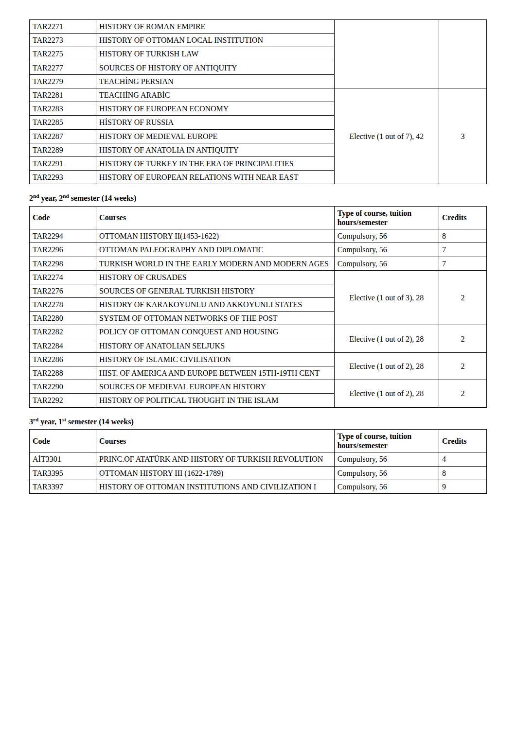| TAR2271 | HISTORY OF ROMAN EMPIRE | | |
| TAR2273 | HISTORY OF OTTOMAN LOCAL INSTITUTION |
| TAR2275 | HISTORY OF TURKISH LAW |
| TAR2277 | SOURCES OF HISTORY OF ANTIQUITY |
| TAR2279 | TEACHİNG PERSIAN |
| TAR2281 | TEACHİNG ARABİC | Elective (1 out of 7), 42 | 3 |
| TAR2283 | HISTORY OF EUROPEAN ECONOMY |
| TAR2285 | HİSTORY OF RUSSIA |
| TAR2287 | HISTORY OF MEDIEVAL EUROPE |
| TAR2289 | HISTORY OF ANATOLIA IN ANTIQUITY |
| TAR2291 | HISTORY OF TURKEY IN THE ERA OF PRINCIPALITIES |
| TAR2293 | HISTORY OF EUROPEAN RELATIONS WITH NEAR EAST |
2nd year, 2nd semester (14 weeks)
| Code | Courses | Type of course, tuition hours/semester | Credits |
| --- | --- | --- | --- |
| TAR2294 | OTTOMAN HISTORY II(1453-1622) | Compulsory, 56 | 8 |
| TAR2296 | OTTOMAN PALEOGRAPHY AND DIPLOMATIC | Compulsory, 56 | 7 |
| TAR2298 | TURKISH WORLD IN THE EARLY MODERN AND MODERN AGES | Compulsory, 56 | 7 |
| TAR2274 | HISTORY OF CRUSADES | Elective (1 out of 3), 28 | 2 |
| TAR2276 | SOURCES OF GENERAL TURKISH HISTORY |
| TAR2278 | HISTORY OF KARAKOYUNLU AND AKKOYUNLI STATES |
| TAR2280 | SYSTEM OF OTTOMAN NETWORKS OF THE POST |
| TAR2282 | POLICY OF OTTOMAN CONQUEST AND HOUSING | Elective (1 out of 2), 28 | 2 |
| TAR2284 | HISTORY OF ANATOLIAN SELJUKS |
| TAR2286 | HISTORY OF ISLAMIC CIVILISATION | Elective (1 out of 2), 28 | 2 |
| TAR2288 | HIST. OF AMERICA AND EUROPE BETWEEN 15TH-19TH CENT |
| TAR2290 | SOURCES OF MEDIEVAL EUROPEAN HISTORY | Elective (1 out of 2), 28 | 2 |
| TAR2292 | HISTORY OF POLITICAL THOUGHT IN THE ISLAM |
3rd year, 1st semester (14 weeks)
| Code | Courses | Type of course, tuition hours/semester | Credits |
| --- | --- | --- | --- |
| AİT3301 | PRINC.OF ATATÜRK AND HISTORY OF TURKISH REVOLUTION | Compulsory, 56 | 4 |
| TAR3395 | OTTOMAN HISTORY III (1622-1789) | Compulsory, 56 | 8 |
| TAR3397 | HISTORY OF OTTOMAN INSTITUTIONS AND CIVILIZATION I | Compulsory, 56 | 9 |